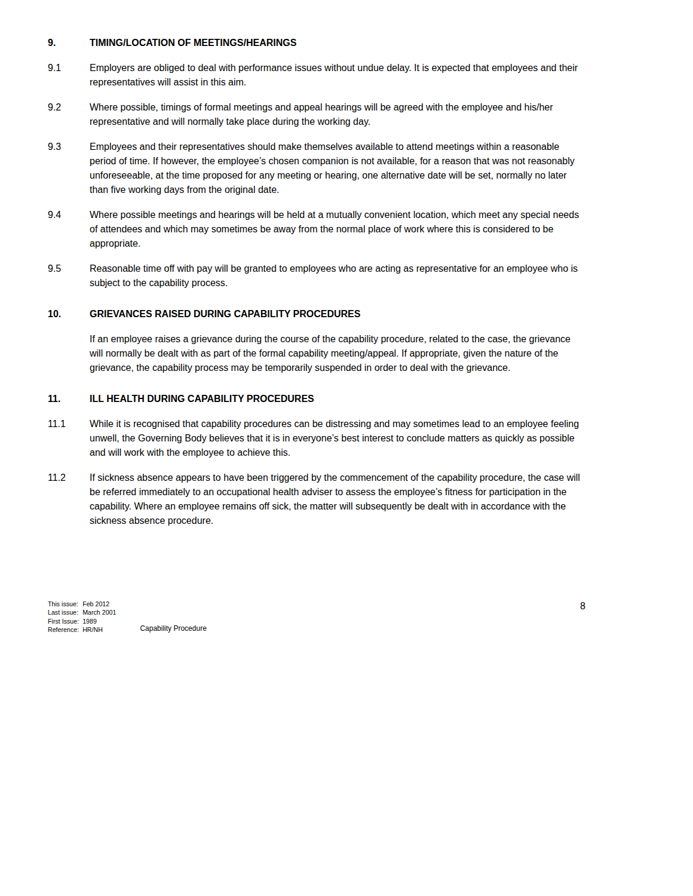9. Timing/Location of Meetings/Hearings
9.1 Employers are obliged to deal with performance issues without undue delay. It is expected that employees and their representatives will assist in this aim.
9.2 Where possible, timings of formal meetings and appeal hearings will be agreed with the employee and his/her representative and will normally take place during the working day.
9.3 Employees and their representatives should make themselves available to attend meetings within a reasonable period of time. If however, the employee’s chosen companion is not available, for a reason that was not reasonably unforeseeable, at the time proposed for any meeting or hearing, one alternative date will be set, normally no later than five working days from the original date.
9.4 Where possible meetings and hearings will be held at a mutually convenient location, which meet any special needs of attendees and which may sometimes be away from the normal place of work where this is considered to be appropriate.
9.5 Reasonable time off with pay will be granted to employees who are acting as representative for an employee who is subject to the capability process.
10. Grievances Raised During Capability Procedures
If an employee raises a grievance during the course of the capability procedure, related to the case, the grievance will normally be dealt with as part of the formal capability meeting/appeal. If appropriate, given the nature of the grievance, the capability process may be temporarily suspended in order to deal with the grievance.
11. Ill Health During Capability Procedures
11.1 While it is recognised that capability procedures can be distressing and may sometimes lead to an employee feeling unwell, the Governing Body believes that it is in everyone’s best interest to conclude matters as quickly as possible and will work with the employee to achieve this.
11.2 If sickness absence appears to have been triggered by the commencement of the capability procedure, the case will be referred immediately to an occupational health adviser to assess the employee’s fitness for participation in the capability. Where an employee remains off sick, the matter will subsequently be dealt with in accordance with the sickness absence procedure.
This issue:
Last issue:
First Issue:
Reference:
Feb 2012
March 2001
1989
HR/NH
Capability Procedure
8